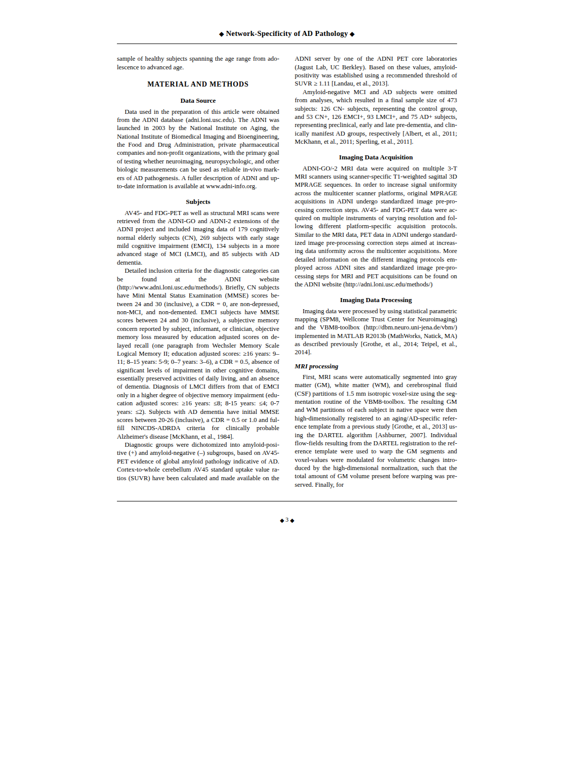◆ Network-Specificity of AD Pathology ◆
sample of healthy subjects spanning the age range from adolescence to advanced age.
MATERIAL AND METHODS
Data Source
Data used in the preparation of this article were obtained from the ADNI database (adni.loni.usc.edu). The ADNI was launched in 2003 by the National Institute on Aging, the National Institute of Biomedical Imaging and Bioengineering, the Food and Drug Administration, private pharmaceutical companies and non-profit organizations, with the primary goal of testing whether neuroimaging, neuropsychologic, and other biologic measurements can be used as reliable in-vivo markers of AD pathogenesis. A fuller description of ADNI and up-to-date information is available at www.adni-info.org.
Subjects
AV45- and FDG-PET as well as structural MRI scans were retrieved from the ADNI-GO and ADNI-2 extensions of the ADNI project and included imaging data of 179 cognitively normal elderly subjects (CN), 269 subjects with early stage mild cognitive impairment (EMCI), 134 subjects in a more advanced stage of MCI (LMCI), and 85 subjects with AD dementia.
Detailed inclusion criteria for the diagnostic categories can be found at the ADNI website (http://www.adni.loni.usc.edu/methods/). Briefly, CN subjects have Mini Mental Status Examination (MMSE) scores between 24 and 30 (inclusive), a CDR = 0, are non-depressed, non-MCI, and non-demented. EMCI subjects have MMSE scores between 24 and 30 (inclusive), a subjective memory concern reported by subject, informant, or clinician, objective memory loss measured by education adjusted scores on delayed recall (one paragraph from Wechsler Memory Scale Logical Memory II; education adjusted scores: ≥16 years: 9–11; 8–15 years: 5-9; 0–7 years: 3–6), a CDR = 0.5, absence of significant levels of impairment in other cognitive domains, essentially preserved activities of daily living, and an absence of dementia. Diagnosis of LMCI differs from that of EMCI only in a higher degree of objective memory impairment (education adjusted scores: ≥16 years: ≤8; 8-15 years: ≤4; 0-7 years: ≤2). Subjects with AD dementia have initial MMSE scores between 20-26 (inclusive), a CDR = 0.5 or 1.0 and fulfill NINCDS-ADRDA criteria for clinically probable Alzheimer's disease [McKhann, et al., 1984].
Diagnostic groups were dichotomized into amyloid-positive (+) and amyloid-negative (–) subgroups, based on AV45-PET evidence of global amyloid pathology indicative of AD. Cortex-to-whole cerebellum AV45 standard uptake value ratios (SUVR) have been calculated and made available on the ADNI server by one of the ADNI PET core laboratories (Jagust Lab, UC Berkley). Based on these values, amyloid-positivity was established using a recommended threshold of SUVR ≥ 1.11 [Landau, et al., 2013].
Amyloid-negative MCI and AD subjects were omitted from analyses, which resulted in a final sample size of 473 subjects: 126 CN- subjects, representing the control group, and 53 CN+, 126 EMCI+, 93 LMCI+, and 75 AD+ subjects, representing preclinical, early and late pre-dementia, and clinically manifest AD groups, respectively [Albert, et al., 2011; McKhann, et al., 2011; Sperling, et al., 2011].
Imaging Data Acquisition
ADNI-GO/-2 MRI data were acquired on multiple 3-T MRI scanners using scanner-specific T1-weighted sagittal 3D MPRAGE sequences. In order to increase signal uniformity across the multicenter scanner platforms, original MPRAGE acquisitions in ADNI undergo standardized image pre-processing correction steps. AV45- and FDG-PET data were acquired on multiple instruments of varying resolution and following different platform-specific acquisition protocols. Similar to the MRI data, PET data in ADNI undergo standardized image pre-processing correction steps aimed at increasing data uniformity across the multicenter acquisitions. More detailed information on the different imaging protocols employed across ADNI sites and standardized image pre-processing steps for MRI and PET acquisitions can be found on the ADNI website (http://adni.loni.usc.edu/methods/)
Imaging Data Processing
Imaging data were processed by using statistical parametric mapping (SPM8, Wellcome Trust Center for Neuroimaging) and the VBM8-toolbox (http://dbm.neuro.uni-jena.de/vbm/) implemented in MATLAB R2013b (MathWorks, Natick, MA) as described previously [Grothe, et al., 2014; Teipel, et al., 2014].
MRI processing
First, MRI scans were automatically segmented into gray matter (GM), white matter (WM), and cerebrospinal fluid (CSF) partitions of 1.5 mm isotropic voxel-size using the segmentation routine of the VBM8-toolbox. The resulting GM and WM partitions of each subject in native space were then high-dimensionally registered to an aging/AD-specific reference template from a previous study [Grothe, et al., 2013] using the DARTEL algorithm [Ashburner, 2007]. Individual flow-fields resulting from the DARTEL registration to the reference template were used to warp the GM segments and voxel-values were modulated for volumetric changes introduced by the high-dimensional normalization, such that the total amount of GM volume present before warping was preserved. Finally, for
◆ 3 ◆